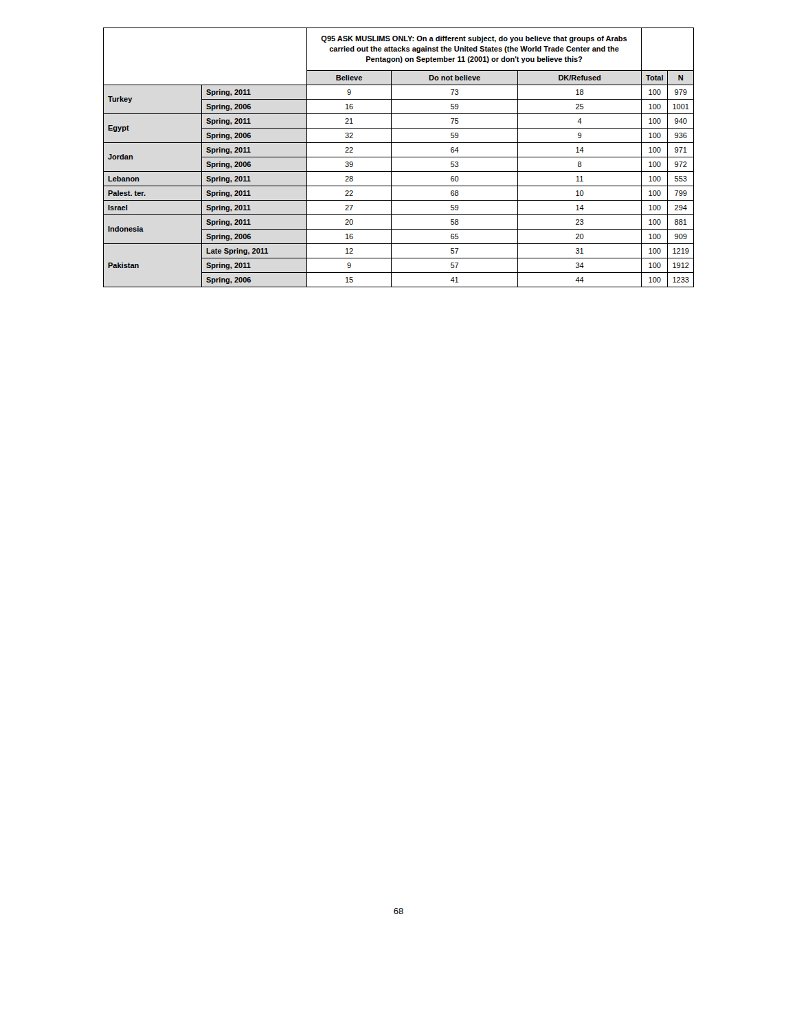| | Q95 ASK MUSLIMS ONLY: On a different subject, do you believe that groups of Arabs carried out the attacks against the United States (the World Trade Center and the Pentagon) on September 11 (2001) or don't you believe this? | |
| Believe | Do not believe | DK/Refused | Total | N |
| Turkey | Spring, 2011 | 9 | 73 | 18 | 100 | 979 |
| Spring, 2006 | 16 | 59 | 25 | 100 | 1001 |
| Egypt | Spring, 2011 | 21 | 75 | 4 | 100 | 940 |
| Spring, 2006 | 32 | 59 | 9 | 100 | 936 |
| Jordan | Spring, 2011 | 22 | 64 | 14 | 100 | 971 |
| Spring, 2006 | 39 | 53 | 8 | 100 | 972 |
| Lebanon | Spring, 2011 | 28 | 60 | 11 | 100 | 553 |
| Palest. ter. | Spring, 2011 | 22 | 68 | 10 | 100 | 799 |
| Israel | Spring, 2011 | 27 | 59 | 14 | 100 | 294 |
| Indonesia | Spring, 2011 | 20 | 58 | 23 | 100 | 881 |
| Spring, 2006 | 16 | 65 | 20 | 100 | 909 |
| Pakistan | Late Spring, 2011 | 12 | 57 | 31 | 100 | 1219 |
| Spring, 2011 | 9 | 57 | 34 | 100 | 1912 |
| Spring, 2006 | 15 | 41 | 44 | 100 | 1233 |
68